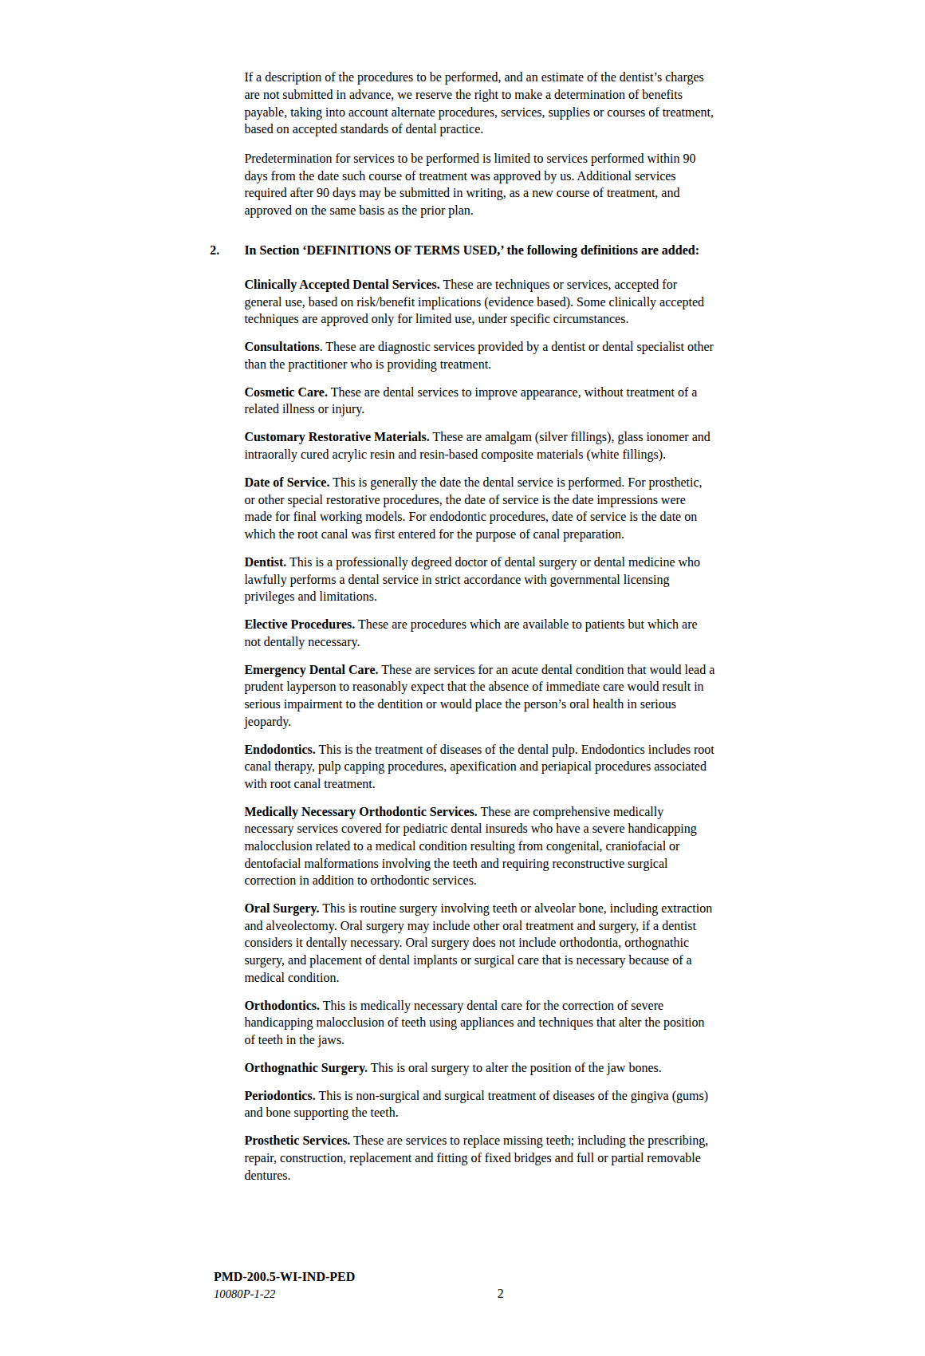If a description of the procedures to be performed, and an estimate of the dentist’s charges are not submitted in advance, we reserve the right to make a determination of benefits payable, taking into account alternate procedures, services, supplies or courses of treatment, based on accepted standards of dental practice.
Predetermination for services to be performed is limited to services performed within 90 days from the date such course of treatment was approved by us. Additional services required after 90 days may be submitted in writing, as a new course of treatment, and approved on the same basis as the prior plan.
2.
In Section ‘DEFINITIONS OF TERMS USED,’ the following definitions are added:
Clinically Accepted Dental Services. These are techniques or services, accepted for general use, based on risk/benefit implications (evidence based). Some clinically accepted techniques are approved only for limited use, under specific circumstances.
Consultations. These are diagnostic services provided by a dentist or dental specialist other than the practitioner who is providing treatment.
Cosmetic Care. These are dental services to improve appearance, without treatment of a related illness or injury.
Customary Restorative Materials. These are amalgam (silver fillings), glass ionomer and intraorally cured acrylic resin and resin-based composite materials (white fillings).
Date of Service. This is generally the date the dental service is performed. For prosthetic, or other special restorative procedures, the date of service is the date impressions were made for final working models. For endodontic procedures, date of service is the date on which the root canal was first entered for the purpose of canal preparation.
Dentist. This is a professionally degreed doctor of dental surgery or dental medicine who lawfully performs a dental service in strict accordance with governmental licensing privileges and limitations.
Elective Procedures. These are procedures which are available to patients but which are not dentally necessary.
Emergency Dental Care. These are services for an acute dental condition that would lead a prudent layperson to reasonably expect that the absence of immediate care would result in serious impairment to the dentition or would place the person’s oral health in serious jeopardy.
Endodontics. This is the treatment of diseases of the dental pulp. Endodontics includes root canal therapy, pulp capping procedures, apexification and periapical procedures associated with root canal treatment.
Medically Necessary Orthodontic Services. These are comprehensive medically necessary services covered for pediatric dental insureds who have a severe handicapping malocclusion related to a medical condition resulting from congenital, craniofacial or dentofacial malformations involving the teeth and requiring reconstructive surgical correction in addition to orthodontic services.
Oral Surgery. This is routine surgery involving teeth or alveolar bone, including extraction and alveolectomy. Oral surgery may include other oral treatment and surgery, if a dentist considers it dentally necessary. Oral surgery does not include orthodontia, orthognathic surgery, and placement of dental implants or surgical care that is necessary because of a medical condition.
Orthodontics. This is medically necessary dental care for the correction of severe handicapping malocclusion of teeth using appliances and techniques that alter the position of teeth in the jaws.
Orthognathic Surgery. This is oral surgery to alter the position of the jaw bones.
Periodontics. This is non-surgical and surgical treatment of diseases of the gingiva (gums) and bone supporting the teeth.
Prosthetic Services. These are services to replace missing teeth; including the prescribing, repair, construction, replacement and fitting of fixed bridges and full or partial removable dentures.
PMD-200.5-WI-IND-PED
10080P-1-22 2